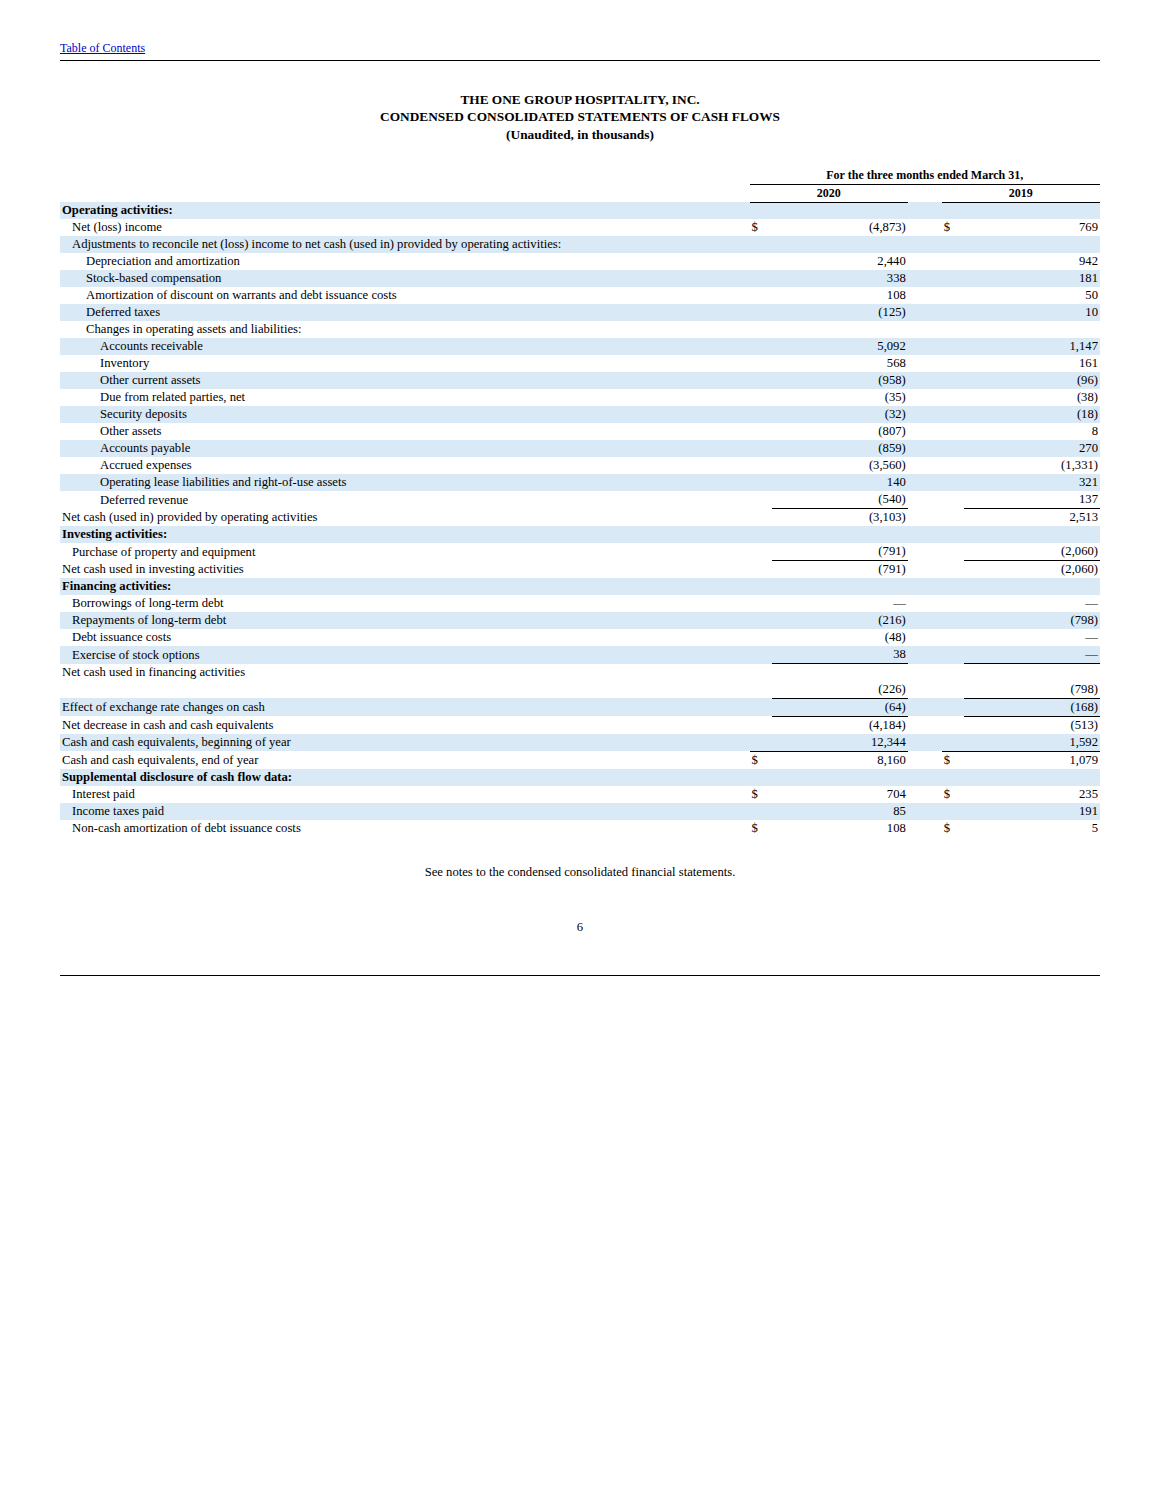Table of Contents
THE ONE GROUP HOSPITALITY, INC.
CONDENSED CONSOLIDATED STATEMENTS OF CASH FLOWS
(Unaudited, in thousands)
| | | For the three months ended March 31, |
| | | 2020 | | 2019 |
| Operating activities: | | | | | | |
| Net (loss) income | | $ | (4,873) | | $ | 769 |
| Adjustments to reconcile net (loss) income to net cash (used in) provided by operating activities: | | | | | | |
| Depreciation and amortization | | | 2,440 | | | 942 |
| Stock-based compensation | | | 338 | | | 181 |
| Amortization of discount on warrants and debt issuance costs | | | 108 | | | 50 |
| Deferred taxes | | | (125) | | | 10 |
| Changes in operating assets and liabilities: | | | | | | |
| Accounts receivable | | | 5,092 | | | 1,147 |
| Inventory | | | 568 | | | 161 |
| Other current assets | | | (958) | | | (96) |
| Due from related parties, net | | | (35) | | | (38) |
| Security deposits | | | (32) | | | (18) |
| Other assets | | | (807) | | | 8 |
| Accounts payable | | | (859) | | | 270 |
| Accrued expenses | | | (3,560) | | | (1,331) |
| Operating lease liabilities and right-of-use assets | | | 140 | | | 321 |
| Deferred revenue | | | (540) | | | 137 |
| Net cash (used in) provided by operating activities | | | (3,103) | | | 2,513 |
| Investing activities: | | | | | | |
| Purchase of property and equipment | | | (791) | | | (2,060) |
| Net cash used in investing activities | | | (791) | | | (2,060) |
| Financing activities: | | | | | | |
| Borrowings of long-term debt | | | — | | | — |
| Repayments of long-term debt | | | (216) | | | (798) |
| Debt issuance costs | | | (48) | | | — |
| Exercise of stock options | | | 38 | | | — |
| Net cash used in financing activities | | | | | | |
| | | | (226) | | | (798) |
| Effect of exchange rate changes on cash | | | (64) | | | (168) |
| Net decrease in cash and cash equivalents | | | (4,184) | | | (513) |
| Cash and cash equivalents, beginning of year | | | 12,344 | | | 1,592 |
| Cash and cash equivalents, end of year | | $ | 8,160 | | $ | 1,079 |
| Supplemental disclosure of cash flow data: | | | | | | |
| Interest paid | | $ | 704 | | $ | 235 |
| Income taxes paid | | | 85 | | | 191 |
| Non-cash amortization of debt issuance costs | | $ | 108 | | $ | 5 |
See notes to the condensed consolidated financial statements.
6